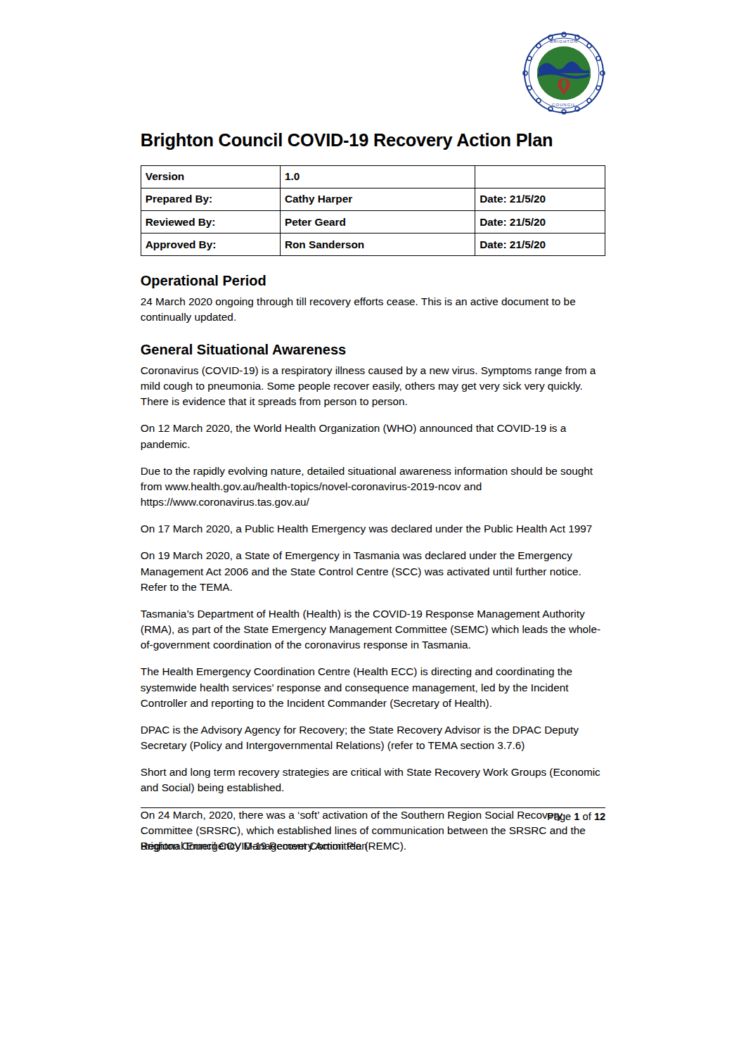BRIGHTON COUNCIL
Brighton Council COVID-19 Recovery Action Plan
| Version | 1.0 | |
| Prepared By: | Cathy Harper | Date: 21/5/20 |
| Reviewed By: | Peter Geard | Date: 21/5/20 |
| Approved By: | Ron Sanderson | Date: 21/5/20 |
Operational Period
24 March 2020 ongoing through till recovery efforts cease. This is an active document to be continually updated.
General Situational Awareness
Coronavirus (COVID-19) is a respiratory illness caused by a new virus. Symptoms range from a mild cough to pneumonia. Some people recover easily, others may get very sick very quickly. There is evidence that it spreads from person to person.
On 12 March 2020, the World Health Organization (WHO) announced that COVID-19 is a pandemic.
Due to the rapidly evolving nature, detailed situational awareness information should be sought from www.health.gov.au/health-topics/novel-coronavirus-2019-ncov and https://www.coronavirus.tas.gov.au/
On 17 March 2020, a Public Health Emergency was declared under the Public Health Act 1997
On 19 March 2020, a State of Emergency in Tasmania was declared under the Emergency Management Act 2006 and the State Control Centre (SCC) was activated until further notice. Refer to the TEMA.
Tasmania’s Department of Health (Health) is the COVID-19 Response Management Authority (RMA), as part of the State Emergency Management Committee (SEMC) which leads the whole-of-government coordination of the coronavirus response in Tasmania.
The Health Emergency Coordination Centre (Health ECC) is directing and coordinating the systemwide health services’ response and consequence management, led by the Incident Controller and reporting to the Incident Commander (Secretary of Health).
DPAC is the Advisory Agency for Recovery; the State Recovery Advisor is the DPAC Deputy Secretary (Policy and Intergovernmental Relations) (refer to TEMA section 3.7.6)
Short and long term recovery strategies are critical with State Recovery Work Groups (Economic and Social) being established.
On 24 March, 2020, there was a ‘soft’ activation of the Southern Region Social Recovery Committee (SRSRC), which established lines of communication between the SRSRC and the Regional Emergency Management Committee (REMC).
Page 1 of 12
Brighton Council COVID-19 Recovery Action Plan